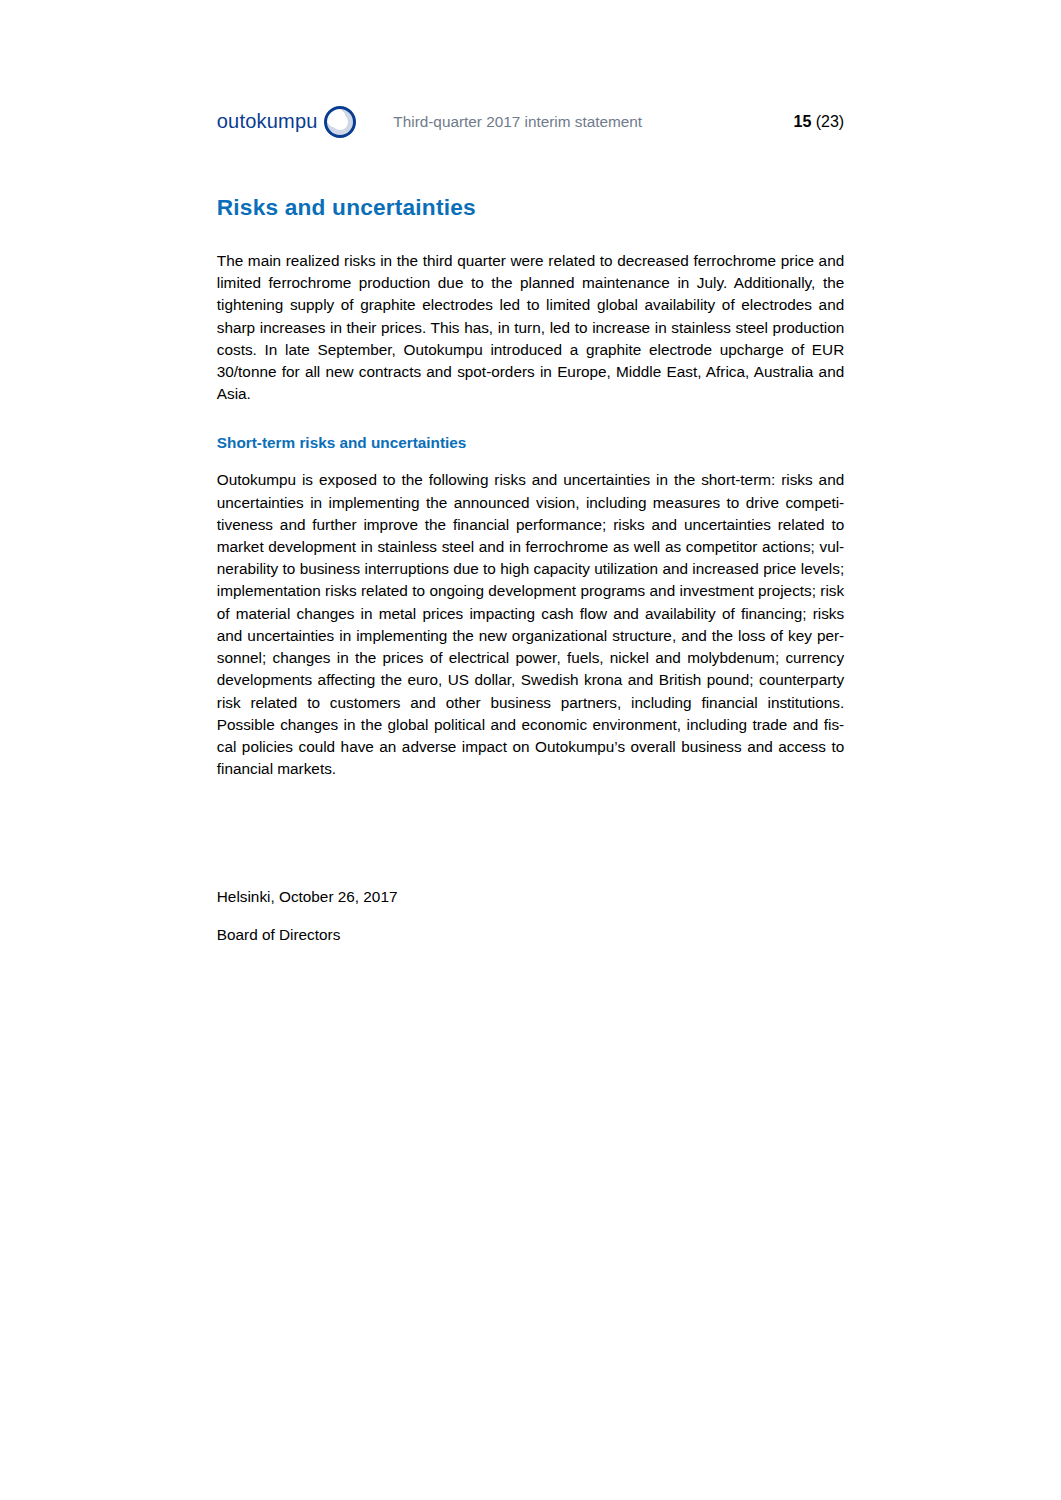outokumpu
Third-quarter 2017 interim statement
15 (23)
Risks and uncertainties
The main realized risks in the third quarter were related to decreased ferrochrome price and limited ferrochrome production due to the planned maintenance in July. Additionally, the tightening supply of graphite electrodes led to limited global availability of electrodes and sharp increases in their prices. This has, in turn, led to increase in stainless steel production costs. In late September, Outokumpu introduced a graphite electrode upcharge of EUR 30/tonne for all new contracts and spot-orders in Europe, Middle East, Africa, Australia and Asia.
Short-term risks and uncertainties
Outokumpu is exposed to the following risks and uncertainties in the short-term: risks and uncertainties in implementing the announced vision, including measures to drive competitiveness and further improve the financial performance; risks and uncertainties related to market development in stainless steel and in ferrochrome as well as competitor actions; vulnerability to business interruptions due to high capacity utilization and increased price levels; implementation risks related to ongoing development programs and investment projects; risk of material changes in metal prices impacting cash flow and availability of financing; risks and uncertainties in implementing the new organizational structure, and the loss of key personnel; changes in the prices of electrical power, fuels, nickel and molybdenum; currency developments affecting the euro, US dollar, Swedish krona and British pound; counterparty risk related to customers and other business partners, including financial institutions. Possible changes in the global political and economic environment, including trade and fiscal policies could have an adverse impact on Outokumpu’s overall business and access to financial markets.
Helsinki, October 26, 2017
Board of Directors